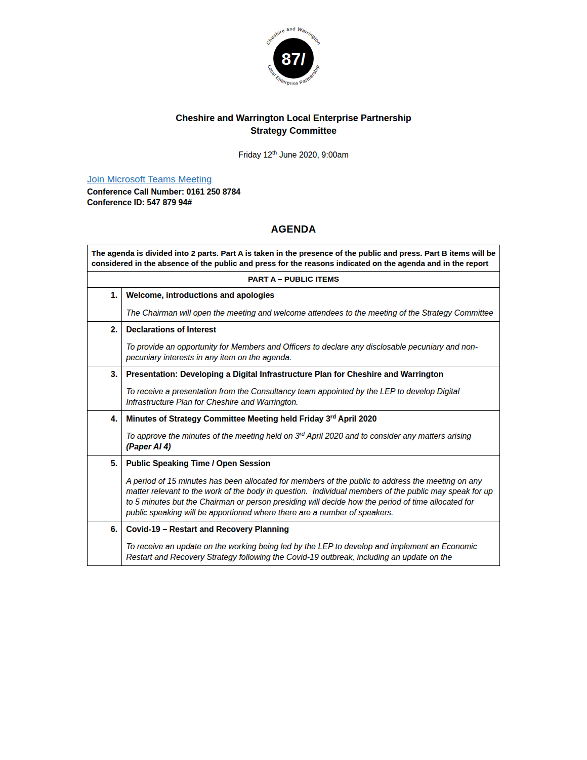Cheshire and Warrington Local Enterprise Partnership 87/
Cheshire and Warrington Local Enterprise Partnership
Strategy Committee
Friday 12th June 2020, 9:00am
Join Microsoft Teams Meeting
Conference Call Number: 0161 250 8784
Conference ID: 547 879 94#
AGENDA
| The agenda is divided into 2 parts. Part A is taken in the presence of the public and press. Part B items will be considered in the absence of the public and press for the reasons indicated on the agenda and in the report |
| PART A – PUBLIC ITEMS |
| 1. | Welcome, introductions and apologies The Chairman will open the meeting and welcome attendees to the meeting of the Strategy Committee |
| 2. | Declarations of Interest To provide an opportunity for Members and Officers to declare any disclosable pecuniary and non-pecuniary interests in any item on the agenda. |
| 3. | Presentation: Developing a Digital Infrastructure Plan for Cheshire and Warrington To receive a presentation from the Consultancy team appointed by the LEP to develop Digital Infrastructure Plan for Cheshire and Warrington. |
| 4. | Minutes of Strategy Committee Meeting held Friday 3 rd April 2020 To approve the minutes of the meeting held on 3 rd April 2020 and to consider any matters arising (Paper AI 4) |
| 5. | Public Speaking Time / Open Session A period of 15 minutes has been allocated for members of the public to address the meeting on any matter relevant to the work of the body in question. Individual members of the public may speak for up to 5 minutes but the Chairman or person presiding will decide how the period of time allocated for public speaking will be apportioned where there are a number of speakers. |
| 6. | Covid-19 – Restart and Recovery Planning To receive an update on the working being led by the LEP to develop and implement an Economic Restart and Recovery Strategy following the Covid-19 outbreak, including an update on the |